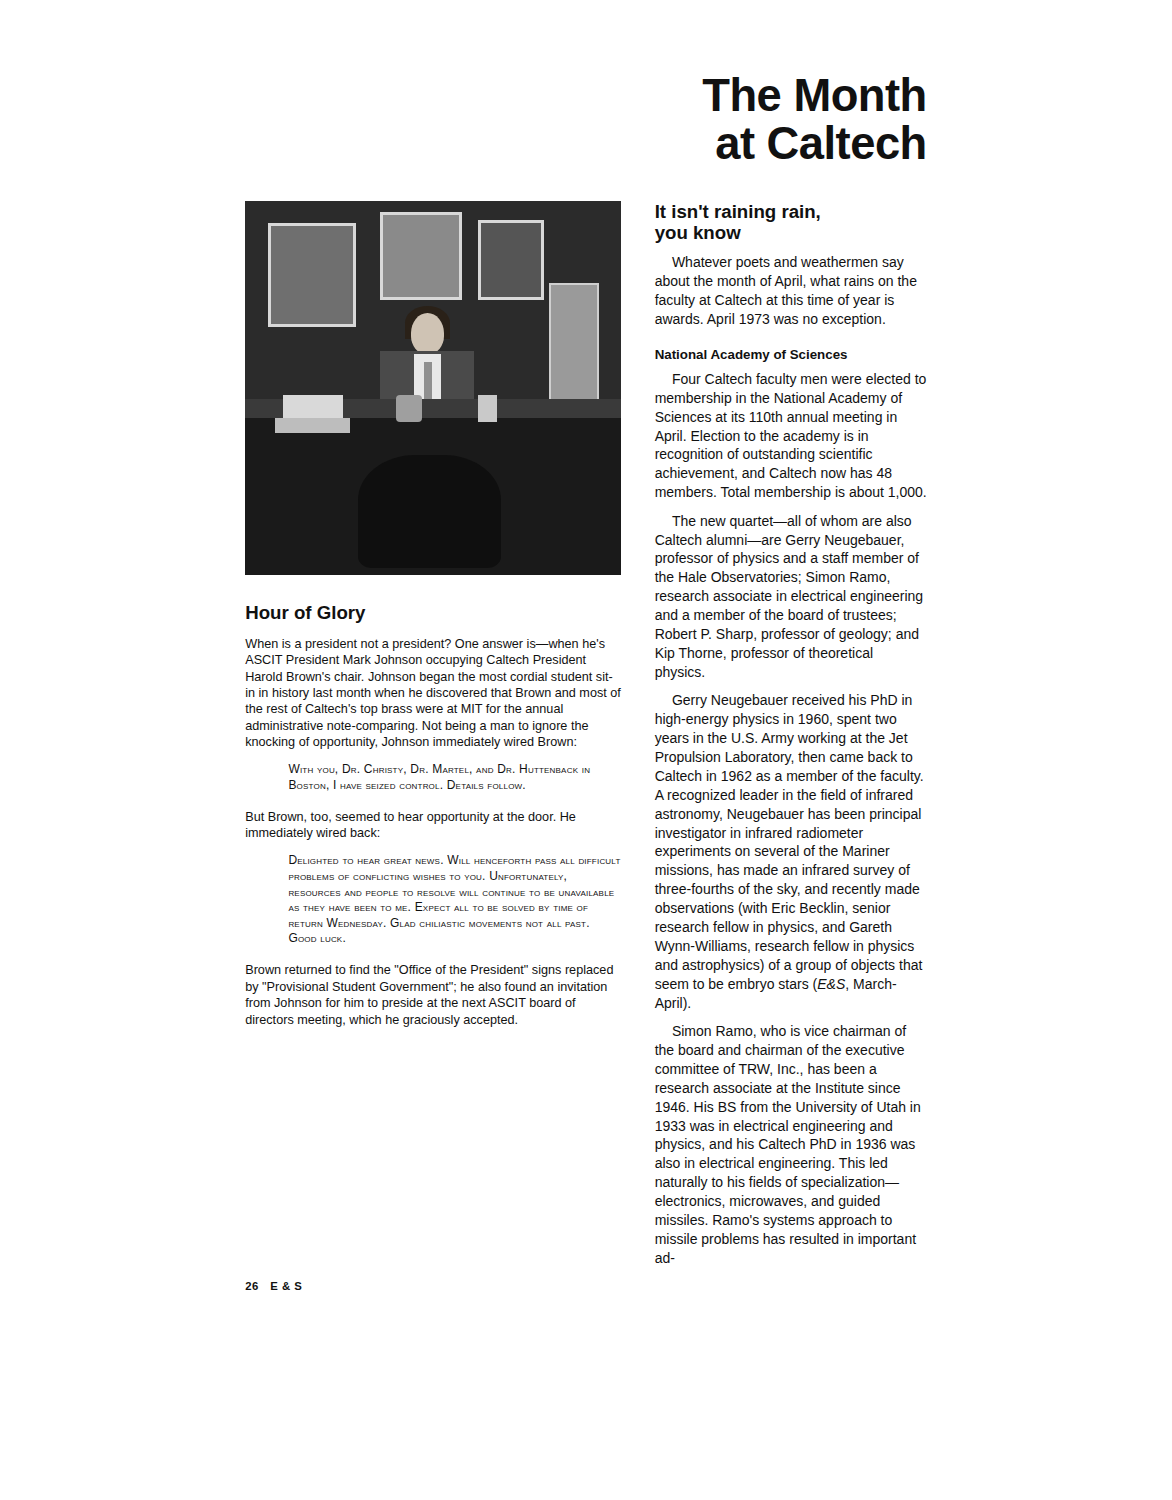The Month
at Caltech
Hour of Glory
When is a president not a president? One answer is—when he's ASCIT President Mark Johnson occupying Caltech President Harold Brown's chair. Johnson began the most cordial student sit-in in history last month when he discovered that Brown and most of the rest of Caltech's top brass were at MIT for the annual administrative note-comparing. Not being a man to ignore the knocking of opportunity, Johnson immediately wired Brown:
With you, Dr. Christy, Dr. Martel, and Dr. Huttenback in Boston, I have seized control. Details follow.
But Brown, too, seemed to hear opportunity at the door. He immediately wired back:
Delighted to hear great news. Will henceforth pass all difficult problems of conflicting wishes to you. Unfortunately, resources and people to resolve will continue to be unavailable as they have been to me. Expect all to be solved by time of return Wednesday. Glad chiliastic movements not all past. Good luck.
Brown returned to find the "Office of the President" signs replaced by "Provisional Student Government"; he also found an invitation from Johnson for him to preside at the next ASCIT board of directors meeting, which he graciously accepted.
It isn't raining rain,
you know
Whatever poets and weathermen say about the month of April, what rains on the faculty at Caltech at this time of year is awards. April 1973 was no exception.
National Academy of Sciences
Four Caltech faculty men were elected to membership in the National Academy of Sciences at its 110th annual meeting in April. Election to the academy is in recognition of outstanding scientific achievement, and Caltech now has 48 members. Total membership is about 1,000.
The new quartet—all of whom are also Caltech alumni—are Gerry Neugebauer, professor of physics and a staff member of the Hale Observatories; Simon Ramo, research associate in electrical engineering and a member of the board of trustees; Robert P. Sharp, professor of geology; and Kip Thorne, professor of theoretical physics.
Gerry Neugebauer received his PhD in high-energy physics in 1960, spent two years in the U.S. Army working at the Jet Propulsion Laboratory, then came back to Caltech in 1962 as a member of the faculty. A recognized leader in the field of infrared astronomy, Neugebauer has been principal investigator in infrared radiometer experiments on several of the Mariner missions, has made an infrared survey of three-fourths of the sky, and recently made observations (with Eric Becklin, senior research fellow in physics, and Gareth Wynn-Williams, research fellow in physics and astrophysics) of a group of objects that seem to be embryo stars (E&S, March-April).
Simon Ramo, who is vice chairman of the board and chairman of the executive committee of TRW, Inc., has been a research associate at the Institute since 1946. His BS from the University of Utah in 1933 was in electrical engineering and physics, and his Caltech PhD in 1936 was also in electrical engineering. This led naturally to his fields of specialization—electronics, microwaves, and guided missiles. Ramo's systems approach to missile problems has resulted in important ad-
26 E & S